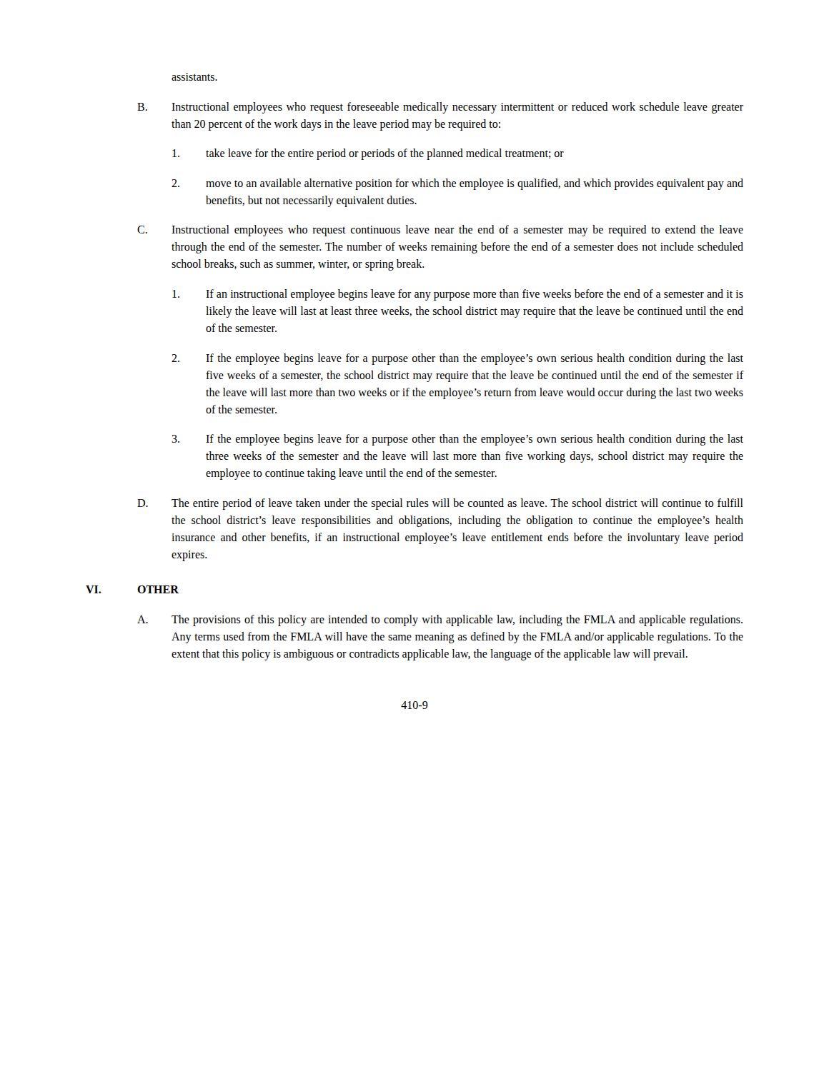assistants.
B.
Instructional employees who request foreseeable medically necessary intermittent or reduced work schedule leave greater than 20 percent of the work days in the leave period may be required to:
1.
take leave for the entire period or periods of the planned medical treatment; or
2.
move to an available alternative position for which the employee is qualified, and which provides equivalent pay and benefits, but not necessarily equivalent duties.
C.
Instructional employees who request continuous leave near the end of a semester may be required to extend the leave through the end of the semester. The number of weeks remaining before the end of a semester does not include scheduled school breaks, such as summer, winter, or spring break.
1.
If an instructional employee begins leave for any purpose more than five weeks before the end of a semester and it is likely the leave will last at least three weeks, the school district may require that the leave be continued until the end of the semester.
2.
If the employee begins leave for a purpose other than the employee’s own serious health condition during the last five weeks of a semester, the school district may require that the leave be continued until the end of the semester if the leave will last more than two weeks or if the employee’s return from leave would occur during the last two weeks of the semester.
3.
If the employee begins leave for a purpose other than the employee’s own serious health condition during the last three weeks of the semester and the leave will last more than five working days, school district may require the employee to continue taking leave until the end of the semester.
D.
The entire period of leave taken under the special rules will be counted as leave. The school district will continue to fulfill the school district’s leave responsibilities and obligations, including the obligation to continue the employee’s health insurance and other benefits, if an instructional employee’s leave entitlement ends before the involuntary leave period expires.
VI.
OTHER
A.
The provisions of this policy are intended to comply with applicable law, including the FMLA and applicable regulations. Any terms used from the FMLA will have the same meaning as defined by the FMLA and/or applicable regulations. To the extent that this policy is ambiguous or contradicts applicable law, the language of the applicable law will prevail.
410-9